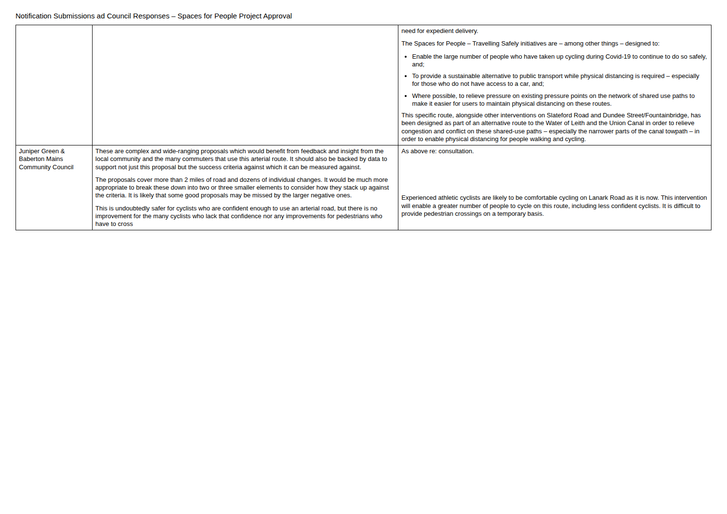Notification Submissions ad Council Responses – Spaces for People Project Approval
| | | need for expedient delivery. The Spaces for People – Travelling Safely initiatives are – among other things – designed to: Enable the large number of people who have taken up cycling during Covid-19 to continue to do so safely, and; To provide a sustainable alternative to public transport while physical distancing is required – especially for those who do not have access to a car, and; Where possible, to relieve pressure on existing pressure points on the network of shared use paths to make it easier for users to maintain physical distancing on these routes. This specific route, alongside other interventions on Slateford Road and Dundee Street/Fountainbridge, has been designed as part of an alternative route to the Water of Leith and the Union Canal in order to relieve congestion and conflict on these shared-use paths – especially the narrower parts of the canal towpath – in order to enable physical distancing for people walking and cycling. |
| Juniper Green & Baberton Mains Community Council | These are complex and wide-ranging proposals which would benefit from feedback and insight from the local community and the many commuters that use this arterial route. It should also be backed by data to support not just this proposal but the success criteria against which it can be measured against. The proposals cover more than 2 miles of road and dozens of individual changes. It would be much more appropriate to break these down into two or three smaller elements to consider how they stack up against the criteria. It is likely that some good proposals may be missed by the larger negative ones. This is undoubtedly safer for cyclists who are confident enough to use an arterial road, but there is no improvement for the many cyclists who lack that confidence nor any improvements for pedestrians who have to cross | As above re: consultation. Experienced athletic cyclists are likely to be comfortable cycling on Lanark Road as it is now. This intervention will enable a greater number of people to cycle on this route, including less confident cyclists. It is difficult to provide pedestrian crossings on a temporary basis. |